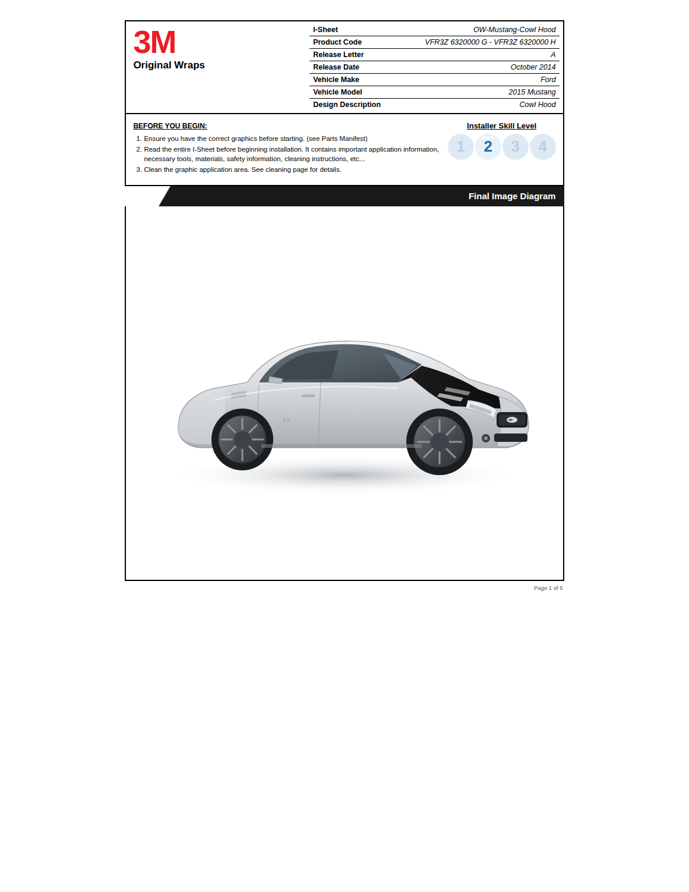3M
Original Wraps
| I-Sheet | OW-Mustang-Cowl Hood |
| Product Code | VFR3Z 6320000 G - VFR3Z 6320000 H |
| Release Letter | A |
| Release Date | October 2014 |
| Vehicle Make | Ford |
| Vehicle Model | 2015 Mustang |
| Design Description | Cowl Hood |
BEFORE YOU BEGIN:
Ensure you have the correct graphics before starting. (see Parts Manifest)
Read the entire I-Sheet before beginning installation. It contains important application information, necessary tools, materials, safety information, cleaning instructions, etc...
Clean the graphic application area. See cleaning page for details.
Installer Skill Level
1
★★★2
3
4
Final Image Diagram
5.0
Page 1 of 5